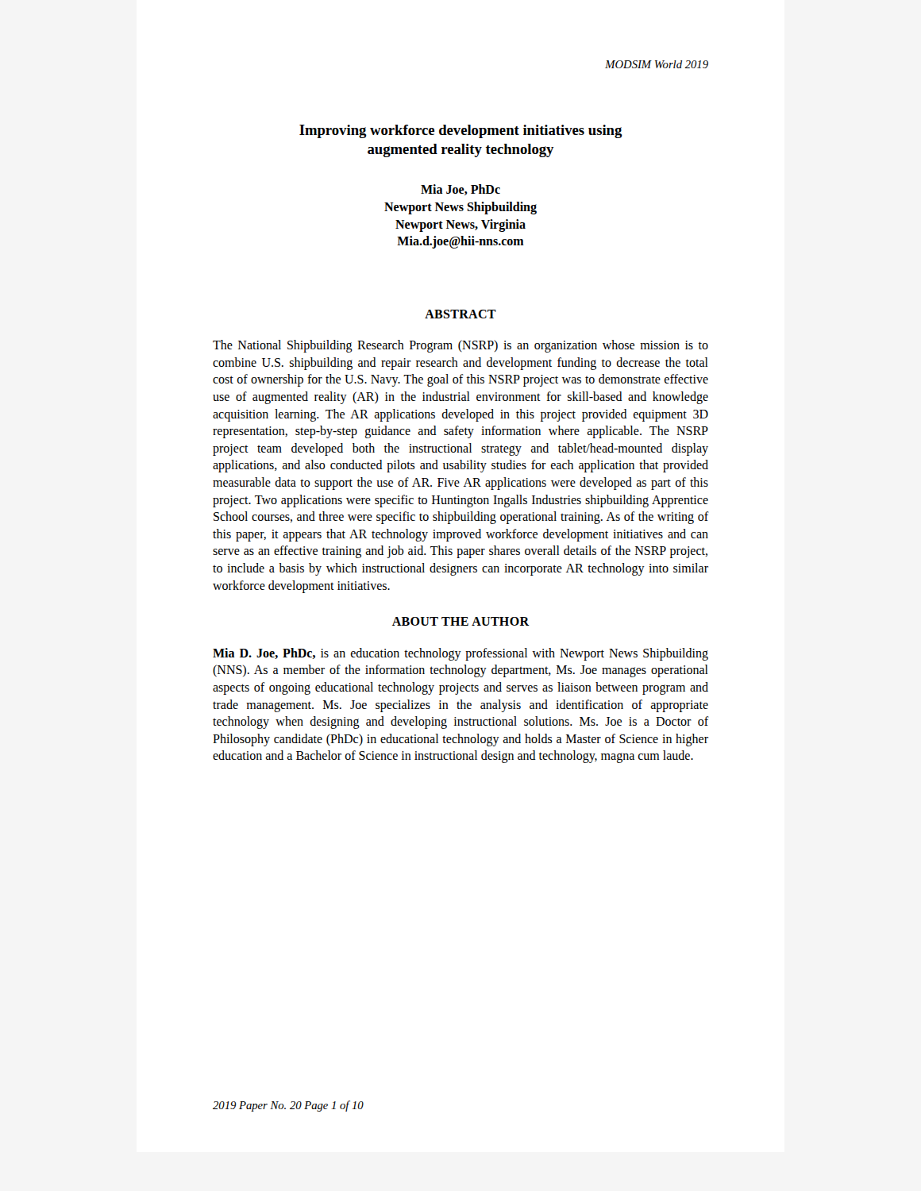MODSIM World 2019
Improving workforce development initiatives using
augmented reality technology
Mia Joe, PhDc
Newport News Shipbuilding
Newport News, Virginia
Mia.d.joe@hii-nns.com
ABSTRACT
The National Shipbuilding Research Program (NSRP) is an organization whose mission is to combine U.S. shipbuilding and repair research and development funding to decrease the total cost of ownership for the U.S. Navy. The goal of this NSRP project was to demonstrate effective use of augmented reality (AR) in the industrial environment for skill-based and knowledge acquisition learning. The AR applications developed in this project provided equipment 3D representation, step-by-step guidance and safety information where applicable. The NSRP project team developed both the instructional strategy and tablet/head-mounted display applications, and also conducted pilots and usability studies for each application that provided measurable data to support the use of AR. Five AR applications were developed as part of this project. Two applications were specific to Huntington Ingalls Industries shipbuilding Apprentice School courses, and three were specific to shipbuilding operational training. As of the writing of this paper, it appears that AR technology improved workforce development initiatives and can serve as an effective training and job aid. This paper shares overall details of the NSRP project, to include a basis by which instructional designers can incorporate AR technology into similar workforce development initiatives.
ABOUT THE AUTHOR
Mia D. Joe, PhDc, is an education technology professional with Newport News Shipbuilding (NNS). As a member of the information technology department, Ms. Joe manages operational aspects of ongoing educational technology projects and serves as liaison between program and trade management. Ms. Joe specializes in the analysis and identification of appropriate technology when designing and developing instructional solutions. Ms. Joe is a Doctor of Philosophy candidate (PhDc) in educational technology and holds a Master of Science in higher education and a Bachelor of Science in instructional design and technology, magna cum laude.
2019 Paper No. 20 Page 1 of 10